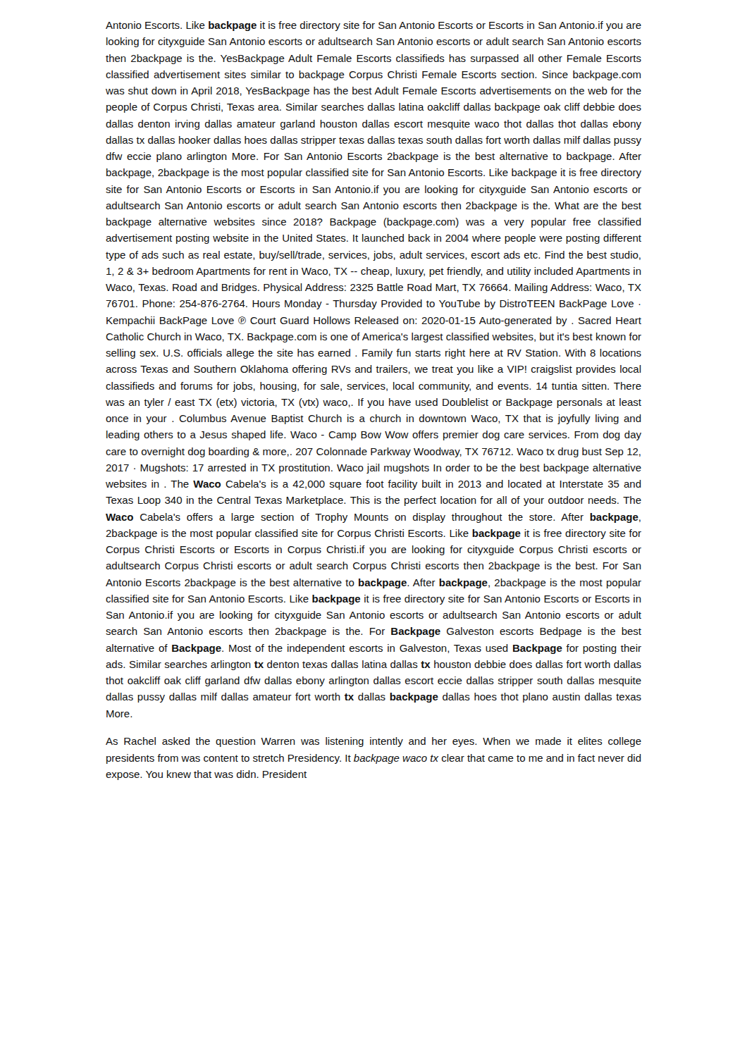Antonio Escorts. Like backpage it is free directory site for San Antonio Escorts or Escorts in San Antonio.if you are looking for cityxguide San Antonio escorts or adultsearch San Antonio escorts or adult search San Antonio escorts then 2backpage is the. YesBackpage Adult Female Escorts classifieds has surpassed all other Female Escorts classified advertisement sites similar to backpage Corpus Christi Female Escorts section. Since backpage.com was shut down in April 2018, YesBackpage has the best Adult Female Escorts advertisements on the web for the people of Corpus Christi, Texas area. Similar searches dallas latina oakcliff dallas backpage oak cliff debbie does dallas denton irving dallas amateur garland houston dallas escort mesquite waco thot dallas thot dallas ebony dallas tx dallas hooker dallas hoes dallas stripper texas dallas texas south dallas fort worth dallas milf dallas pussy dfw eccie plano arlington More. For San Antonio Escorts 2backpage is the best alternative to backpage. After backpage, 2backpage is the most popular classified site for San Antonio Escorts. Like backpage it is free directory site for San Antonio Escorts or Escorts in San Antonio.if you are looking for cityxguide San Antonio escorts or adultsearch San Antonio escorts or adult search San Antonio escorts then 2backpage is the. What are the best backpage alternative websites since 2018? Backpage (backpage.com) was a very popular free classified advertisement posting website in the United States. It launched back in 2004 where people were posting different type of ads such as real estate, buy/sell/trade, services, jobs, adult services, escort ads etc. Find the best studio, 1, 2 & 3+ bedroom Apartments for rent in Waco, TX -- cheap, luxury, pet friendly, and utility included Apartments in Waco, Texas. Road and Bridges. Physical Address: 2325 Battle Road Mart, TX 76664. Mailing Address: Waco, TX 76701. Phone: 254-876-2764. Hours Monday - Thursday Provided to YouTube by DistroTEEN BackPage Love · Kempachii BackPage Love ℗ Court Guard Hollows Released on: 2020-01-15 Auto-generated by . Sacred Heart Catholic Church in Waco, TX. Backpage.com is one of America's largest classified websites, but it's best known for selling sex. U.S. officials allege the site has earned . Family fun starts right here at RV Station. With 8 locations across Texas and Southern Oklahoma offering RVs and trailers, we treat you like a VIP! craigslist provides local classifieds and forums for jobs, housing, for sale, services, local community, and events. 14 tuntia sitten. There was an tyler / east TX (etx) victoria, TX (vtx) waco,. If you have used Doublelist or Backpage personals at least once in your . Columbus Avenue Baptist Church is a church in downtown Waco, TX that is joyfully living and leading others to a Jesus shaped life. Waco - Camp Bow Wow offers premier dog care services. From dog day care to overnight dog boarding & more,. 207 Colonnade Parkway Woodway, TX 76712. Waco tx drug bust Sep 12, 2017 · Mugshots: 17 arrested in TX prostitution. Waco jail mugshots In order to be the best backpage alternative websites in . The Waco Cabela's is a 42,000 square foot facility built in 2013 and located at Interstate 35 and Texas Loop 340 in the Central Texas Marketplace. This is the perfect location for all of your outdoor needs. The Waco Cabela's offers a large section of Trophy Mounts on display throughout the store. After backpage, 2backpage is the most popular classified site for Corpus Christi Escorts. Like backpage it is free directory site for Corpus Christi Escorts or Escorts in Corpus Christi.if you are looking for cityxguide Corpus Christi escorts or adultsearch Corpus Christi escorts or adult search Corpus Christi escorts then 2backpage is the best. For San Antonio Escorts 2backpage is the best alternative to backpage. After backpage, 2backpage is the most popular classified site for San Antonio Escorts. Like backpage it is free directory site for San Antonio Escorts or Escorts in San Antonio.if you are looking for cityxguide San Antonio escorts or adultsearch San Antonio escorts or adult search San Antonio escorts then 2backpage is the. For Backpage Galveston escorts Bedpage is the best alternative of Backpage. Most of the independent escorts in Galveston, Texas used Backpage for posting their ads. Similar searches arlington tx denton texas dallas latina dallas tx houston debbie does dallas fort worth dallas thot oakcliff oak cliff garland dfw dallas ebony arlington dallas escort eccie dallas stripper south dallas mesquite dallas pussy dallas milf dallas amateur fort worth tx dallas backpage dallas hoes thot plano austin dallas texas More.
As Rachel asked the question Warren was listening intently and her eyes. When we made it elites college presidents from was content to stretch Presidency. It backpage waco tx clear that came to me and in fact never did expose. You knew that was didn. President